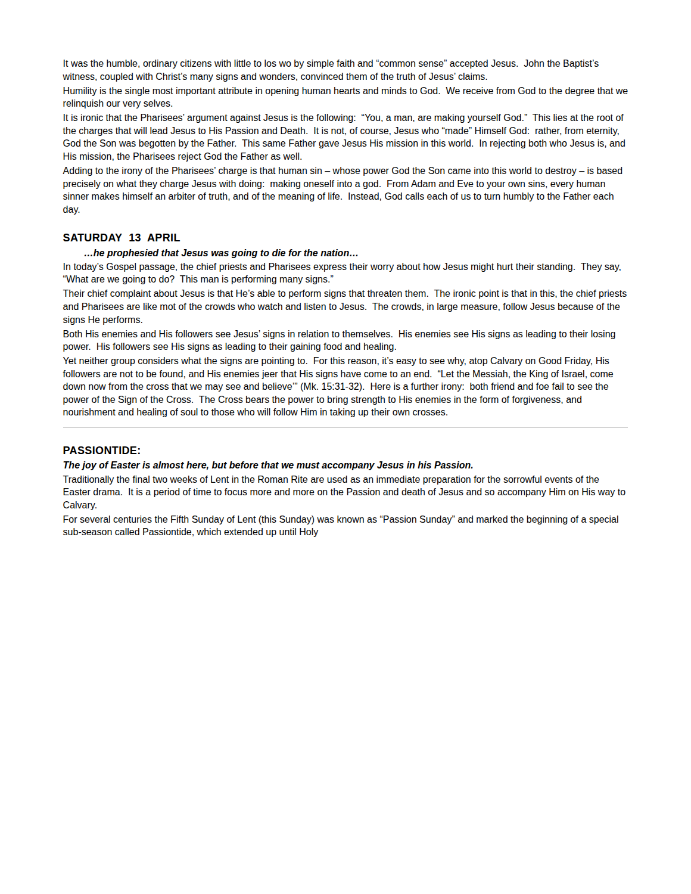It was the humble, ordinary citizens with little to los wo by simple faith and “common sense” accepted Jesus. John the Baptist’s witness, coupled with Christ’s many signs and wonders, convinced them of the truth of Jesus’ claims.
Humility is the single most important attribute in opening human hearts and minds to God. We receive from God to the degree that we relinquish our very selves.
It is ironic that the Pharisees’ argument against Jesus is the following: “You, a man, are making yourself God.” This lies at the root of the charges that will lead Jesus to His Passion and Death. It is not, of course, Jesus who “made” Himself God: rather, from eternity, God the Son was begotten by the Father. This same Father gave Jesus His mission in this world. In rejecting both who Jesus is, and His mission, the Pharisees reject God the Father as well.
Adding to the irony of the Pharisees’ charge is that human sin – whose power God the Son came into this world to destroy – is based precisely on what they charge Jesus with doing: making oneself into a god. From Adam and Eve to your own sins, every human sinner makes himself an arbiter of truth, and of the meaning of life. Instead, God calls each of us to turn humbly to the Father each day.
SATURDAY 13 APRIL
…he prophesied that Jesus was going to die for the nation…
In today’s Gospel passage, the chief priests and Pharisees express their worry about how Jesus might hurt their standing. They say, “What are we going to do? This man is performing many signs.”
Their chief complaint about Jesus is that He’s able to perform signs that threaten them. The ironic point is that in this, the chief priests and Pharisees are like mot of the crowds who watch and listen to Jesus. The crowds, in large measure, follow Jesus because of the signs He performs.
Both His enemies and His followers see Jesus’ signs in relation to themselves. His enemies see His signs as leading to their losing power. His followers see His signs as leading to their gaining food and healing.
Yet neither group considers what the signs are pointing to. For this reason, it’s easy to see why, atop Calvary on Good Friday, His followers are not to be found, and His enemies jeer that His signs have come to an end. “Let the Messiah, the King of Israel, come down now from the cross that we may see and believe’” (Mk. 15:31-32). Here is a further irony: both friend and foe fail to see the power of the Sign of the Cross. The Cross bears the power to bring strength to His enemies in the form of forgiveness, and nourishment and healing of soul to those who will follow Him in taking up their own crosses.
PASSIONTIDE:
The joy of Easter is almost here, but before that we must accompany Jesus in his Passion.
Traditionally the final two weeks of Lent in the Roman Rite are used as an immediate preparation for the sorrowful events of the Easter drama. It is a period of time to focus more and more on the Passion and death of Jesus and so accompany Him on His way to Calvary.
For several centuries the Fifth Sunday of Lent (this Sunday) was known as “Passion Sunday” and marked the beginning of a special sub-season called Passiontide, which extended up until Holy